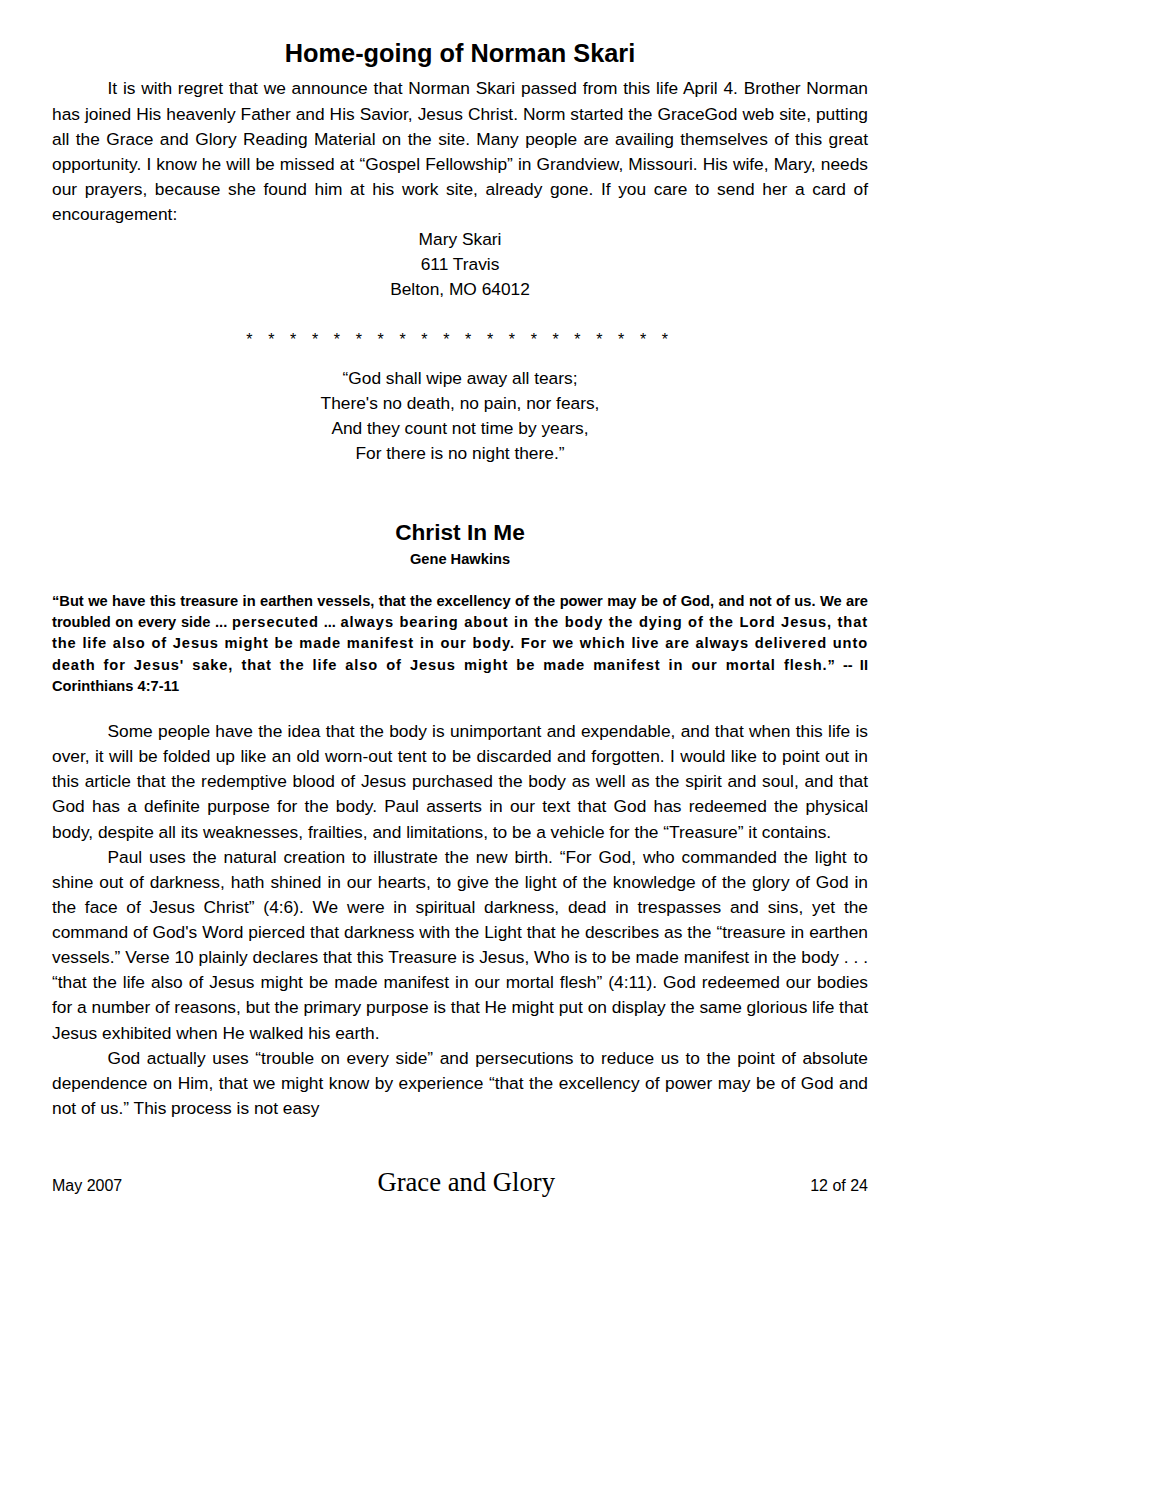Home-going of Norman Skari
It is with regret that we announce that Norman Skari passed from this life April 4. Brother Norman has joined His heavenly Father and His Savior, Jesus Christ. Norm started the GraceGod web site, putting all the Grace and Glory Reading Material on the site. Many people are availing themselves of this great opportunity. I know he will be missed at “Gospel Fellowship” in Grandview, Missouri. His wife, Mary, needs our prayers, because she found him at his work site, already gone. If you care to send her a card of encouragement:
Mary Skari
611 Travis
Belton, MO 64012
* * * * * * * * * * * * * * * * * * * *
“God shall wipe away all tears;
There's no death, no pain, nor fears,
And they count not time by years,
For there is no night there.”
Christ In Me
Gene Hawkins
“But we have this treasure in earthen vessels, that the excellency of the power may be of God, and not of us. We are troubled on every side ... persecuted ... always bearing about in the body the dying of the Lord Jesus, that the life also of Jesus might be made manifest in our body. For we which live are always delivered unto death for Jesus' sake, that the life also of Jesus might be made manifest in our mortal flesh.” -- II Corinthians 4:7-11
Some people have the idea that the body is unimportant and expendable, and that when this life is over, it will be folded up like an old worn-out tent to be discarded and forgotten. I would like to point out in this article that the redemptive blood of Jesus purchased the body as well as the spirit and soul, and that God has a definite purpose for the body. Paul asserts in our text that God has redeemed the physical body, despite all its weaknesses, frailties, and limitations, to be a vehicle for the “Treasure” it contains.
Paul uses the natural creation to illustrate the new birth. “For God, who commanded the light to shine out of darkness, hath shined in our hearts, to give the light of the knowledge of the glory of God in the face of Jesus Christ” (4:6). We were in spiritual darkness, dead in trespasses and sins, yet the command of God's Word pierced that darkness with the Light that he describes as the “treasure in earthen vessels.” Verse 10 plainly declares that this Treasure is Jesus, Who is to be made manifest in the body . . . “that the life also of Jesus might be made manifest in our mortal flesh” (4:11). God redeemed our bodies for a number of reasons, but the primary purpose is that He might put on display the same glorious life that Jesus exhibited when He walked his earth.
God actually uses “trouble on every side” and persecutions to reduce us to the point of absolute dependence on Him, that we might know by experience “that the excellency of power may be of God and not of us.” This process is not easy
May 2007 Grace and Glory 12 of 24